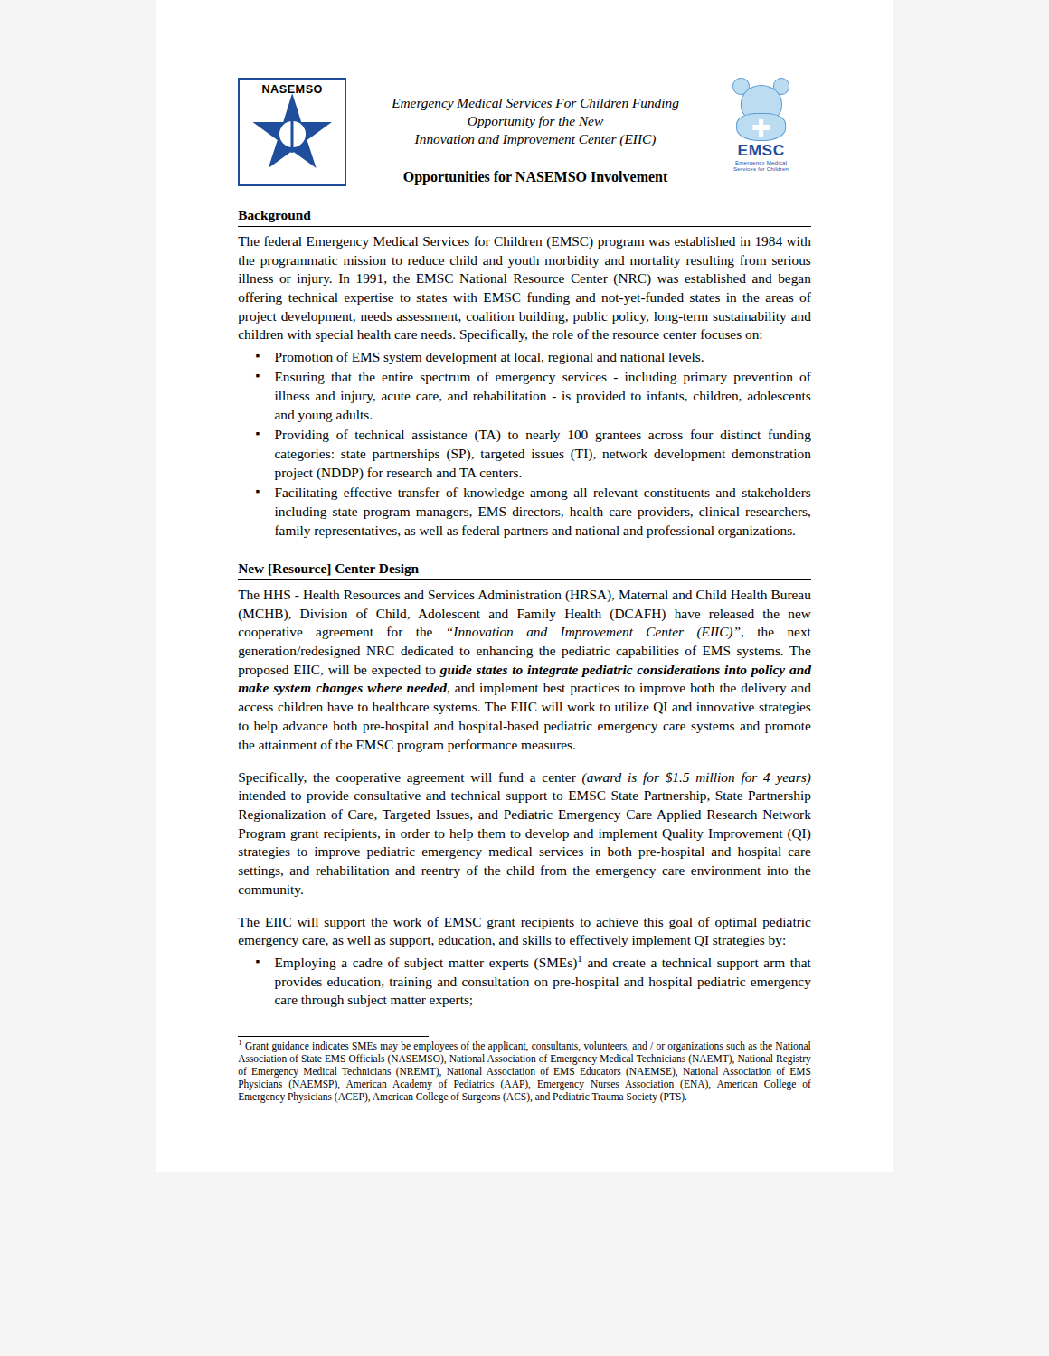NASEMSO
Emergency Medical Services For Children Funding Opportunity for the New
Innovation and Improvement Center (EIIC)
Opportunities for NASEMSO Involvement
EMSC
Emergency Medical
Services for Children
Background
The federal Emergency Medical Services for Children (EMSC) program was established in 1984 with the programmatic mission to reduce child and youth morbidity and mortality resulting from serious illness or injury. In 1991, the EMSC National Resource Center (NRC) was established and began offering technical expertise to states with EMSC funding and not-yet-funded states in the areas of project development, needs assessment, coalition building, public policy, long-term sustainability and children with special health care needs. Specifically, the role of the resource center focuses on:
Promotion of EMS system development at local, regional and national levels.
Ensuring that the entire spectrum of emergency services - including primary prevention of illness and injury, acute care, and rehabilitation - is provided to infants, children, adolescents and young adults.
Providing of technical assistance (TA) to nearly 100 grantees across four distinct funding categories: state partnerships (SP), targeted issues (TI), network development demonstration project (NDDP) for research and TA centers.
Facilitating effective transfer of knowledge among all relevant constituents and stakeholders including state program managers, EMS directors, health care providers, clinical researchers, family representatives, as well as federal partners and national and professional organizations.
New [Resource] Center Design
The HHS - Health Resources and Services Administration (HRSA), Maternal and Child Health Bureau (MCHB), Division of Child, Adolescent and Family Health (DCAFH) have released the new cooperative agreement for the “Innovation and Improvement Center (EIIC)”, the next generation/redesigned NRC dedicated to enhancing the pediatric capabilities of EMS systems. The proposed EIIC, will be expected to guide states to integrate pediatric considerations into policy and make system changes where needed, and implement best practices to improve both the delivery and access children have to healthcare systems. The EIIC will work to utilize QI and innovative strategies to help advance both pre-hospital and hospital-based pediatric emergency care systems and promote the attainment of the EMSC program performance measures.
Specifically, the cooperative agreement will fund a center (award is for $1.5 million for 4 years) intended to provide consultative and technical support to EMSC State Partnership, State Partnership Regionalization of Care, Targeted Issues, and Pediatric Emergency Care Applied Research Network Program grant recipients, in order to help them to develop and implement Quality Improvement (QI) strategies to improve pediatric emergency medical services in both pre-hospital and hospital care settings, and rehabilitation and reentry of the child from the emergency care environment into the community.
The EIIC will support the work of EMSC grant recipients to achieve this goal of optimal pediatric emergency care, as well as support, education, and skills to effectively implement QI strategies by:
Employing a cadre of subject matter experts (SMEs)1 and create a technical support arm that provides education, training and consultation on pre-hospital and hospital pediatric emergency care through subject matter experts;
1 Grant guidance indicates SMEs may be employees of the applicant, consultants, volunteers, and / or organizations such as the National Association of State EMS Officials (NASEMSO), National Association of Emergency Medical Technicians (NAEMT), National Registry of Emergency Medical Technicians (NREMT), National Association of EMS Educators (NAEMSE), National Association of EMS Physicians (NAEMSP), American Academy of Pediatrics (AAP), Emergency Nurses Association (ENA), American College of Emergency Physicians (ACEP), American College of Surgeons (ACS), and Pediatric Trauma Society (PTS).